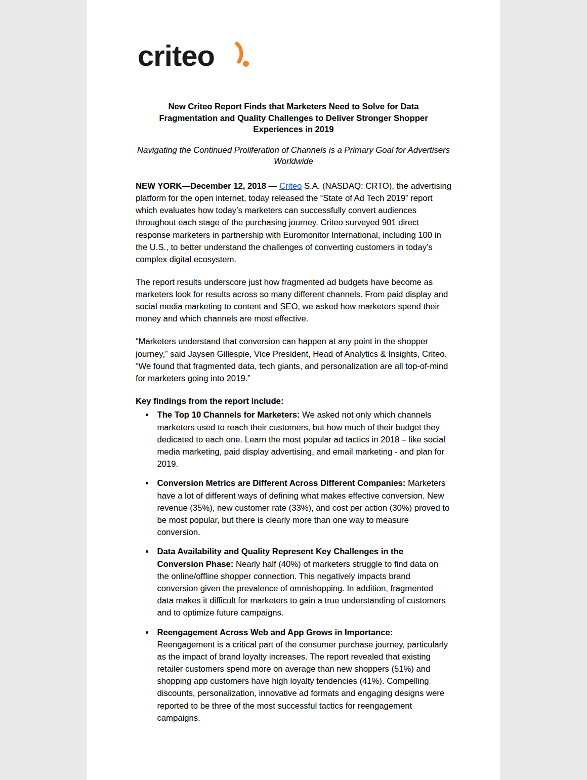criteo
New Criteo Report Finds that Marketers Need to Solve for Data Fragmentation and Quality Challenges to Deliver Stronger Shopper Experiences in 2019
Navigating the Continued Proliferation of Channels is a Primary Goal for Advertisers Worldwide
NEW YORK—December 12, 2018 — Criteo S.A. (NASDAQ: CRTO), the advertising platform for the open internet, today released the “State of Ad Tech 2019” report which evaluates how today’s marketers can successfully convert audiences throughout each stage of the purchasing journey. Criteo surveyed 901 direct response marketers in partnership with Euromonitor International, including 100 in the U.S., to better understand the challenges of converting customers in today’s complex digital ecosystem.
The report results underscore just how fragmented ad budgets have become as marketers look for results across so many different channels. From paid display and social media marketing to content and SEO, we asked how marketers spend their money and which channels are most effective.
“Marketers understand that conversion can happen at any point in the shopper journey,” said Jaysen Gillespie, Vice President, Head of Analytics & Insights, Criteo. “We found that fragmented data, tech giants, and personalization are all top-of-mind for marketers going into 2019.”
Key findings from the report include:
The Top 10 Channels for Marketers: We asked not only which channels marketers used to reach their customers, but how much of their budget they dedicated to each one. Learn the most popular ad tactics in 2018 – like social media marketing, paid display advertising, and email marketing - and plan for 2019.
Conversion Metrics are Different Across Different Companies: Marketers have a lot of different ways of defining what makes effective conversion. New revenue (35%), new customer rate (33%), and cost per action (30%) proved to be most popular, but there is clearly more than one way to measure conversion.
Data Availability and Quality Represent Key Challenges in the Conversion Phase: Nearly half (40%) of marketers struggle to find data on the online/offline shopper connection. This negatively impacts brand conversion given the prevalence of omnishopping. In addition, fragmented data makes it difficult for marketers to gain a true understanding of customers and to optimize future campaigns.
Reengagement Across Web and App Grows in Importance: Reengagement is a critical part of the consumer purchase journey, particularly as the impact of brand loyalty increases. The report revealed that existing retailer customers spend more on average than new shoppers (51%) and shopping app customers have high loyalty tendencies (41%). Compelling discounts, personalization, innovative ad formats and engaging designs were reported to be three of the most successful tactics for reengagement campaigns.